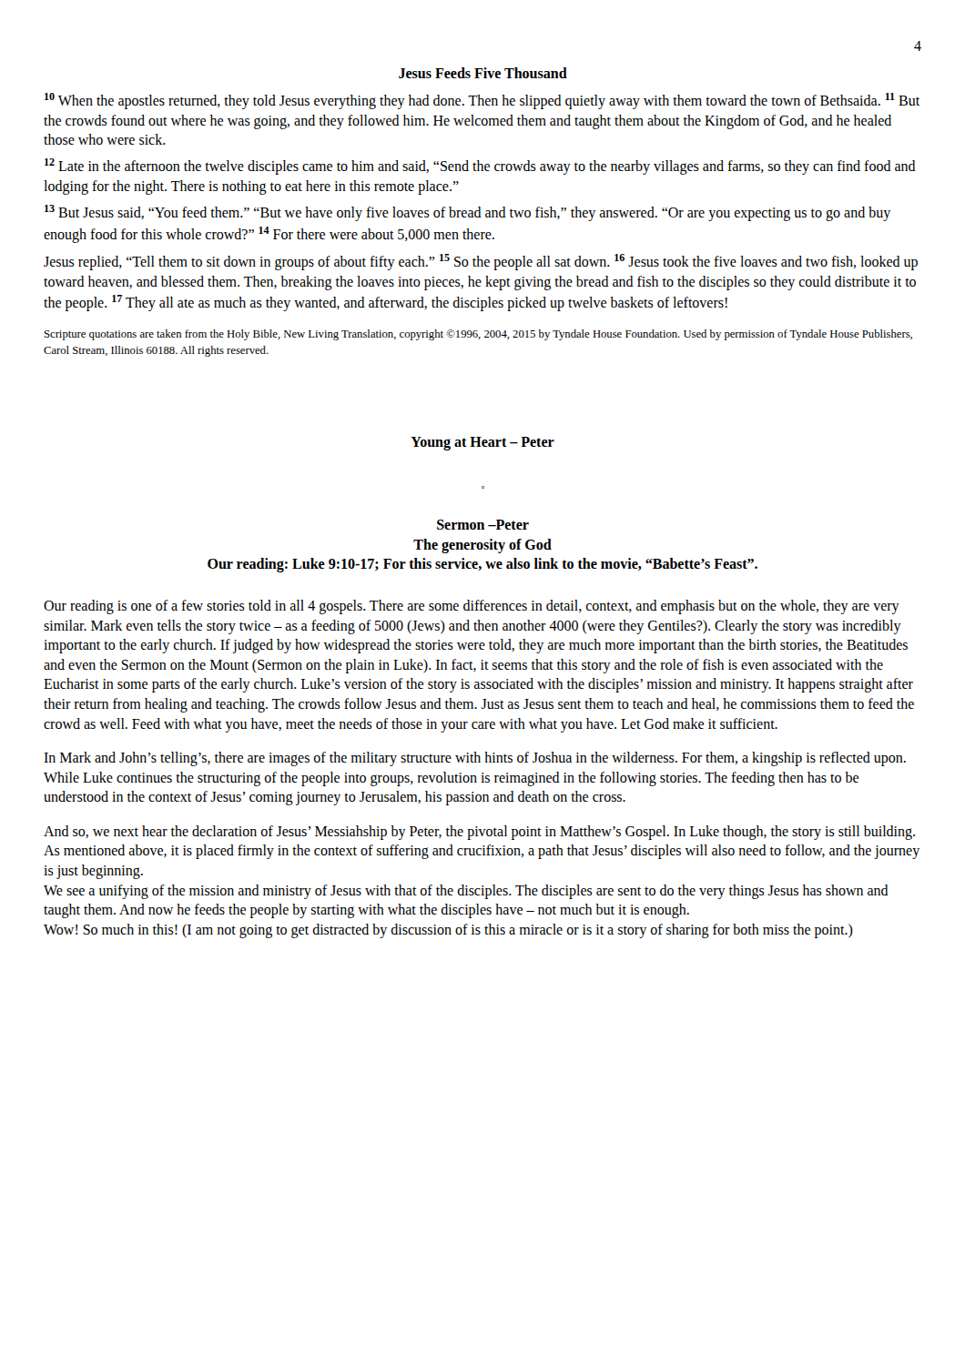4
Jesus Feeds Five Thousand
10 When the apostles returned, they told Jesus everything they had done. Then he slipped quietly away with them toward the town of Bethsaida. 11 But the crowds found out where he was going, and they followed him. He welcomed them and taught them about the Kingdom of God, and he healed those who were sick.
12 Late in the afternoon the twelve disciples came to him and said, “Send the crowds away to the nearby villages and farms, so they can find food and lodging for the night. There is nothing to eat here in this remote place.”
13 But Jesus said, “You feed them.” “But we have only five loaves of bread and two fish,” they answered. “Or are you expecting us to go and buy enough food for this whole crowd?” 14 For there were about 5,000 men there.
Jesus replied, “Tell them to sit down in groups of about fifty each.” 15 So the people all sat down. 16 Jesus took the five loaves and two fish, looked up toward heaven, and blessed them. Then, breaking the loaves into pieces, he kept giving the bread and fish to the disciples so they could distribute it to the people. 17 They all ate as much as they wanted, and afterward, the disciples picked up twelve baskets of leftovers!
Scripture quotations are taken from the Holy Bible, New Living Translation, copyright ©1996, 2004, 2015 by Tyndale House Foundation. Used by permission of Tyndale House Publishers, Carol Stream, Illinois 60188. All rights reserved.
Young at Heart – Peter
Sermon –Peter
The generosity of God
Our reading: Luke 9:10-17; For this service, we also link to the movie, “Babette’s Feast”.
Our reading is one of a few stories told in all 4 gospels. There are some differences in detail, context, and emphasis but on the whole, they are very similar. Mark even tells the story twice – as a feeding of 5000 (Jews) and then another 4000 (were they Gentiles?). Clearly the story was incredibly important to the early church. If judged by how widespread the stories were told, they are much more important than the birth stories, the Beatitudes and even the Sermon on the Mount (Sermon on the plain in Luke). In fact, it seems that this story and the role of fish is even associated with the Eucharist in some parts of the early church. Luke’s version of the story is associated with the disciples’ mission and ministry. It happens straight after their return from healing and teaching. The crowds follow Jesus and them. Just as Jesus sent them to teach and heal, he commissions them to feed the crowd as well. Feed with what you have, meet the needs of those in your care with what you have. Let God make it sufficient.
In Mark and John’s telling’s, there are images of the military structure with hints of Joshua in the wilderness. For them, a kingship is reflected upon. While Luke continues the structuring of the people into groups, revolution is reimagined in the following stories. The feeding then has to be understood in the context of Jesus’ coming journey to Jerusalem, his passion and death on the cross.
And so, we next hear the declaration of Jesus’ Messiahship by Peter, the pivotal point in Matthew’s Gospel. In Luke though, the story is still building. As mentioned above, it is placed firmly in the context of suffering and crucifixion, a path that Jesus’ disciples will also need to follow, and the journey is just beginning.
We see a unifying of the mission and ministry of Jesus with that of the disciples. The disciples are sent to do the very things Jesus has shown and taught them. And now he feeds the people by starting with what the disciples have – not much but it is enough.
Wow! So much in this! (I am not going to get distracted by discussion of is this a miracle or is it a story of sharing for both miss the point.)